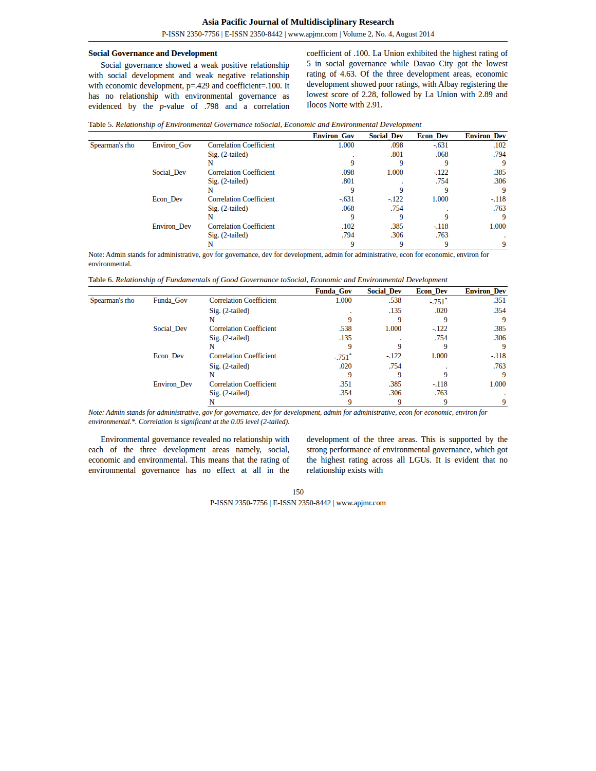Asia Pacific Journal of Multidisciplinary Research
P-ISSN 2350-7756 | E-ISSN 2350-8442 | www.apjmr.com | Volume 2, No. 4, August 2014
Social Governance and Development
Social governance showed a weak positive relationship with social development and weak negative relationship with economic development, p=.429 and coefficient=.100. It has no relationship with environmental governance as evidenced by the p-value of .798 and a correlation coefficient of .100. La Union exhibited the highest rating of 5 in social governance while Davao City got the lowest rating of 4.63. Of the three development areas, economic development showed poor ratings, with Albay registering the lowest score of 2.28, followed by La Union with 2.89 and Ilocos Norte with 2.91.
Table 5. Relationship of Environmental Governance toSocial, Economic and Environmental Development
| | | | Environ_Gov | Social_Dev | Econ_Dev | Environ_Dev |
| --- | --- | --- | --- | --- | --- | --- |
| Spearman's rho | Environ_Gov | Correlation Coefficient | 1.000 | .098 | -.631 | .102 |
| Sig. (2-tailed) | . | .801 | .068 | .794 |
| N | 9 | 9 | 9 | 9 |
| Social_Dev | Correlation Coefficient | .098 | 1.000 | -.122 | .385 |
| Sig. (2-tailed) | .801 | . | .754 | .306 |
| N | 9 | 9 | 9 | 9 |
| Econ_Dev | Correlation Coefficient | -.631 | -.122 | 1.000 | -.118 |
| Sig. (2-tailed) | .068 | .754 | . | .763 |
| N | 9 | 9 | 9 | 9 |
| Environ_Dev | Correlation Coefficient | .102 | .385 | -.118 | 1.000 |
| Sig. (2-tailed) | .794 | .306 | .763 | . |
| N | 9 | 9 | 9 | 9 |
Note: Admin stands for administrative, gov for governance, dev for development, admin for administrative, econ for economic, environ for environmental.
Table 6. Relationship of Fundamentals of Good Governance toSocial, Economic and Environmental Development
| | | | Funda_Gov | Social_Dev | Econ_Dev | Environ_Dev |
| --- | --- | --- | --- | --- | --- | --- |
| Spearman's rho | Funda_Gov | Correlation Coefficient | 1.000 | .538 | -.751 * | .351 |
| Sig. (2-tailed) | . | .135 | .020 | .354 |
| N | 9 | 9 | 9 | 9 |
| Social_Dev | Correlation Coefficient | .538 | 1.000 | -.122 | .385 |
| Sig. (2-tailed) | .135 | . | .754 | .306 |
| N | 9 | 9 | 9 | 9 |
| Econ_Dev | Correlation Coefficient | -.751 * | -.122 | 1.000 | -.118 |
| Sig. (2-tailed) | .020 | .754 | . | .763 |
| N | 9 | 9 | 9 | 9 |
| Environ_Dev | Correlation Coefficient | .351 | .385 | -.118 | 1.000 |
| Sig. (2-tailed) | .354 | .306 | .763 | . |
| N | 9 | 9 | 9 | 9 |
Note: Admin stands for administrative, gov for governance, dev for development, admin for administrative, econ for economic, environ for environmental.*. Correlation is significant at the 0.05 level (2-tailed).
Environmental governance revealed no relationship with each of the three development areas namely, social, economic and environmental. This means that the rating of environmental governance has no effect at all in the development of the three areas. This is supported by the strong performance of environmental governance, which got the highest rating across all LGUs. It is evident that no relationship exists with
150
P-ISSN 2350-7756 | E-ISSN 2350-8442 | www.apjmr.com